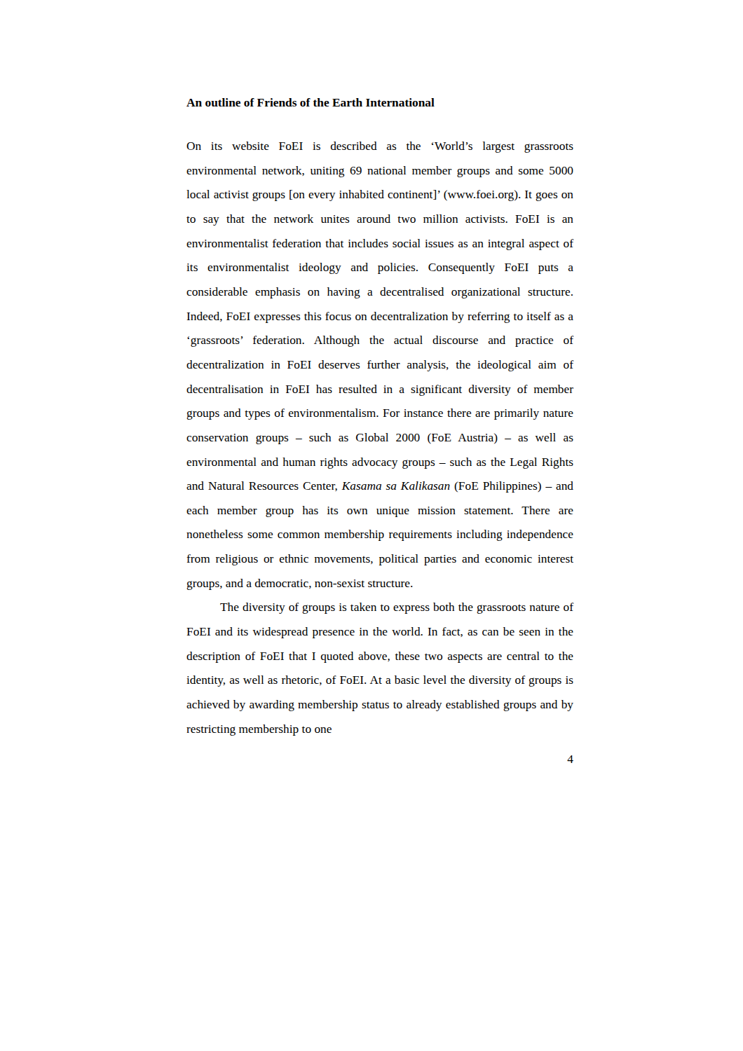An outline of Friends of the Earth International
On its website FoEI is described as the ‘World’s largest grassroots environmental network, uniting 69 national member groups and some 5000 local activist groups [on every inhabited continent]’ (www.foei.org). It goes on to say that the network unites around two million activists. FoEI is an environmentalist federation that includes social issues as an integral aspect of its environmentalist ideology and policies. Consequently FoEI puts a considerable emphasis on having a decentralised organizational structure. Indeed, FoEI expresses this focus on decentralization by referring to itself as a ‘grassroots’ federation. Although the actual discourse and practice of decentralization in FoEI deserves further analysis, the ideological aim of decentralisation in FoEI has resulted in a significant diversity of member groups and types of environmentalism. For instance there are primarily nature conservation groups – such as Global 2000 (FoE Austria) – as well as environmental and human rights advocacy groups – such as the Legal Rights and Natural Resources Center, Kasama sa Kalikasan (FoE Philippines) – and each member group has its own unique mission statement. There are nonetheless some common membership requirements including independence from religious or ethnic movements, political parties and economic interest groups, and a democratic, non-sexist structure.
The diversity of groups is taken to express both the grassroots nature of FoEI and its widespread presence in the world. In fact, as can be seen in the description of FoEI that I quoted above, these two aspects are central to the identity, as well as rhetoric, of FoEI. At a basic level the diversity of groups is achieved by awarding membership status to already established groups and by restricting membership to one
4